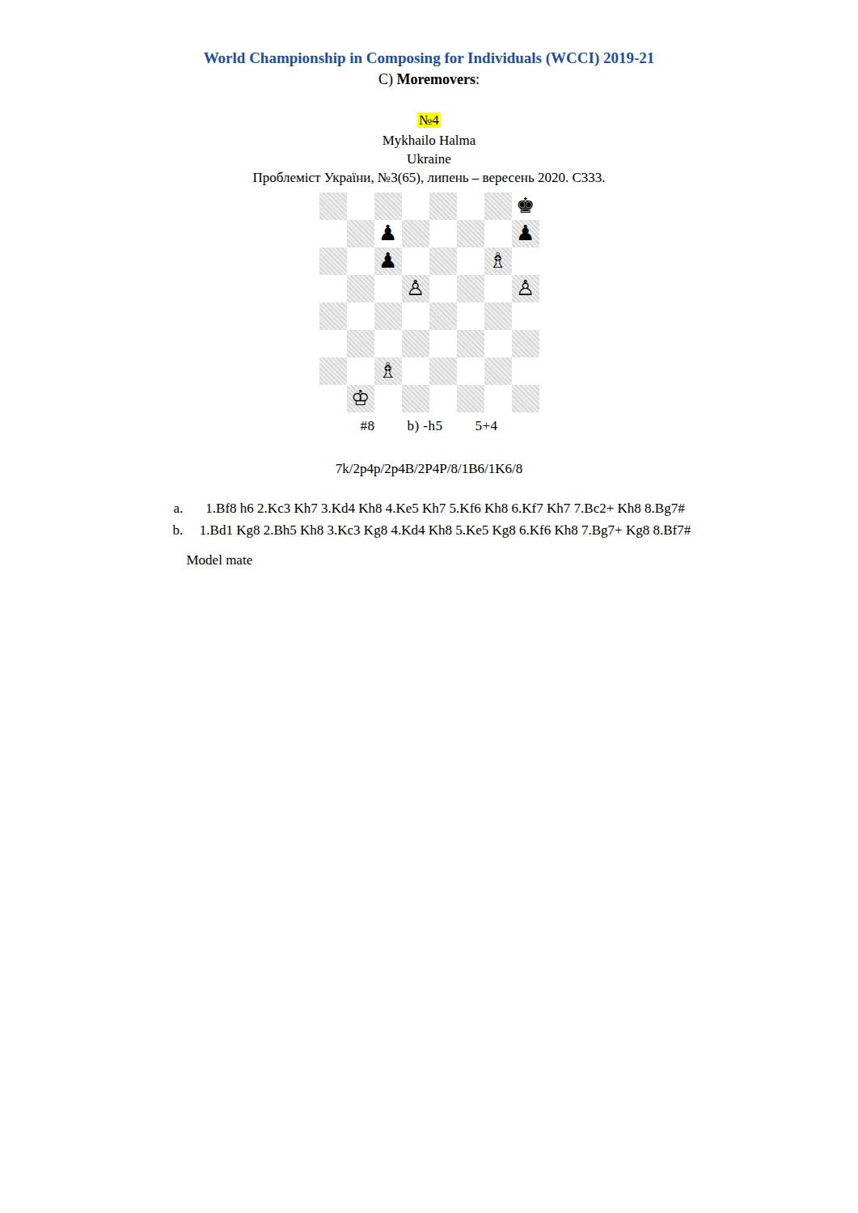World Championship in Composing for Individuals (WCCI) 2019-21
C) Moremovers:
№4
Mykhailo Halma
Ukraine
Проблеміст України, №3(65), липень – вересень 2020. C333.
| | | | | | | | ♚ |
| | | ♟ | | | | | ♟ |
| | | ♟ | | | | ♗ | |
| | | | ♙ | | | | ♙ |
| | | ♗ | | | | | |
| | ♔ | | | | | | |
#8 b) -h5 5+4
7k/2p4p/2p4B/2P4P/8/1B6/1K6/8
1.Bf8 h6 2.Kc3 Kh7 3.Kd4 Kh8 4.Ke5 Kh7 5.Kf6 Kh8 6.Kf7 Kh7 7.Bc2+ Kh8 8.Bg7#
1.Bd1 Kg8 2.Bh5 Kh8 3.Kc3 Kg8 4.Kd4 Kh8 5.Ke5 Kg8 6.Kf6 Kh8 7.Bg7+ Kg8 8.Bf7#
Model mate